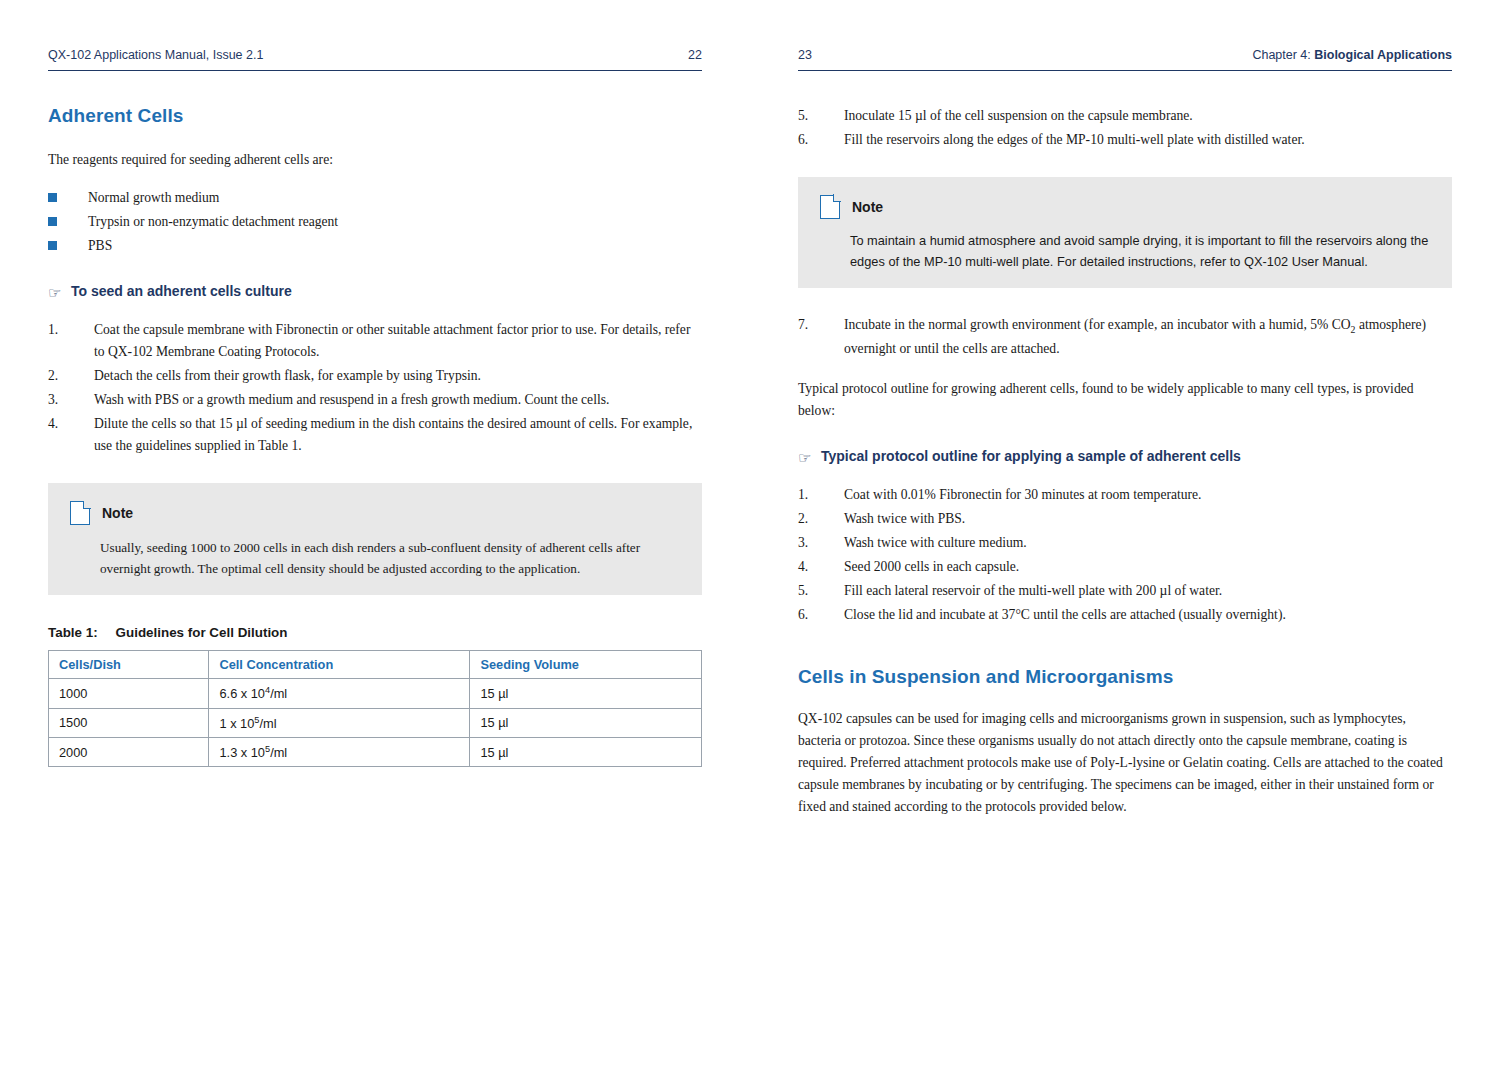QX-102 Applications Manual, Issue 2.1 22
Adherent Cells
The reagents required for seeding adherent cells are:
Normal growth medium
Trypsin or non-enzymatic detachment reagent
PBS
☞ To seed an adherent cells culture
Coat the capsule membrane with Fibronectin or other suitable attachment factor prior to use. For details, refer to QX-102 Membrane Coating Protocols.
Detach the cells from their growth flask, for example by using Trypsin.
Wash with PBS or a growth medium and resuspend in a fresh growth medium. Count the cells.
Dilute the cells so that 15 µl of seeding medium in the dish contains the desired amount of cells. For example, use the guidelines supplied in Table 1.
Note
Usually, seeding 1000 to 2000 cells in each dish renders a sub-confluent density of adherent cells after overnight growth. The optimal cell density should be adjusted according to the application.
Table 1: Guidelines for Cell Dilution
| Cells/Dish | Cell Concentration | Seeding Volume |
| --- | --- | --- |
| 1000 | 6.6 x 10 4 /ml | 15 µl |
| 1500 | 1 x 10 5 /ml | 15 µl |
| 2000 | 1.3 x 10 5 /ml | 15 µl |
23 Chapter 4: Biological Applications
Inoculate 15 µl of the cell suspension on the capsule membrane.
Fill the reservoirs along the edges of the MP-10 multi-well plate with distilled water.
Note
To maintain a humid atmosphere and avoid sample drying, it is important to fill the reservoirs along the edges of the MP-10 multi-well plate. For detailed instructions, refer to QX-102 User Manual.
Incubate in the normal growth environment (for example, an incubator with a humid, 5% CO2 atmosphere) overnight or until the cells are attached.
Typical protocol outline for growing adherent cells, found to be widely applicable to many cell types, is provided below:
☞ Typical protocol outline for applying a sample of adherent cells
Coat with 0.01% Fibronectin for 30 minutes at room temperature.
Wash twice with PBS.
Wash twice with culture medium.
Seed 2000 cells in each capsule.
Fill each lateral reservoir of the multi-well plate with 200 µl of water.
Close the lid and incubate at 37°C until the cells are attached (usually overnight).
Cells in Suspension and Microorganisms
QX-102 capsules can be used for imaging cells and microorganisms grown in suspension, such as lymphocytes, bacteria or protozoa. Since these organisms usually do not attach directly onto the capsule membrane, coating is required. Preferred attachment protocols make use of Poly-L-lysine or Gelatin coating. Cells are attached to the coated capsule membranes by incubating or by centrifuging. The specimens can be imaged, either in their unstained form or fixed and stained according to the protocols provided below.